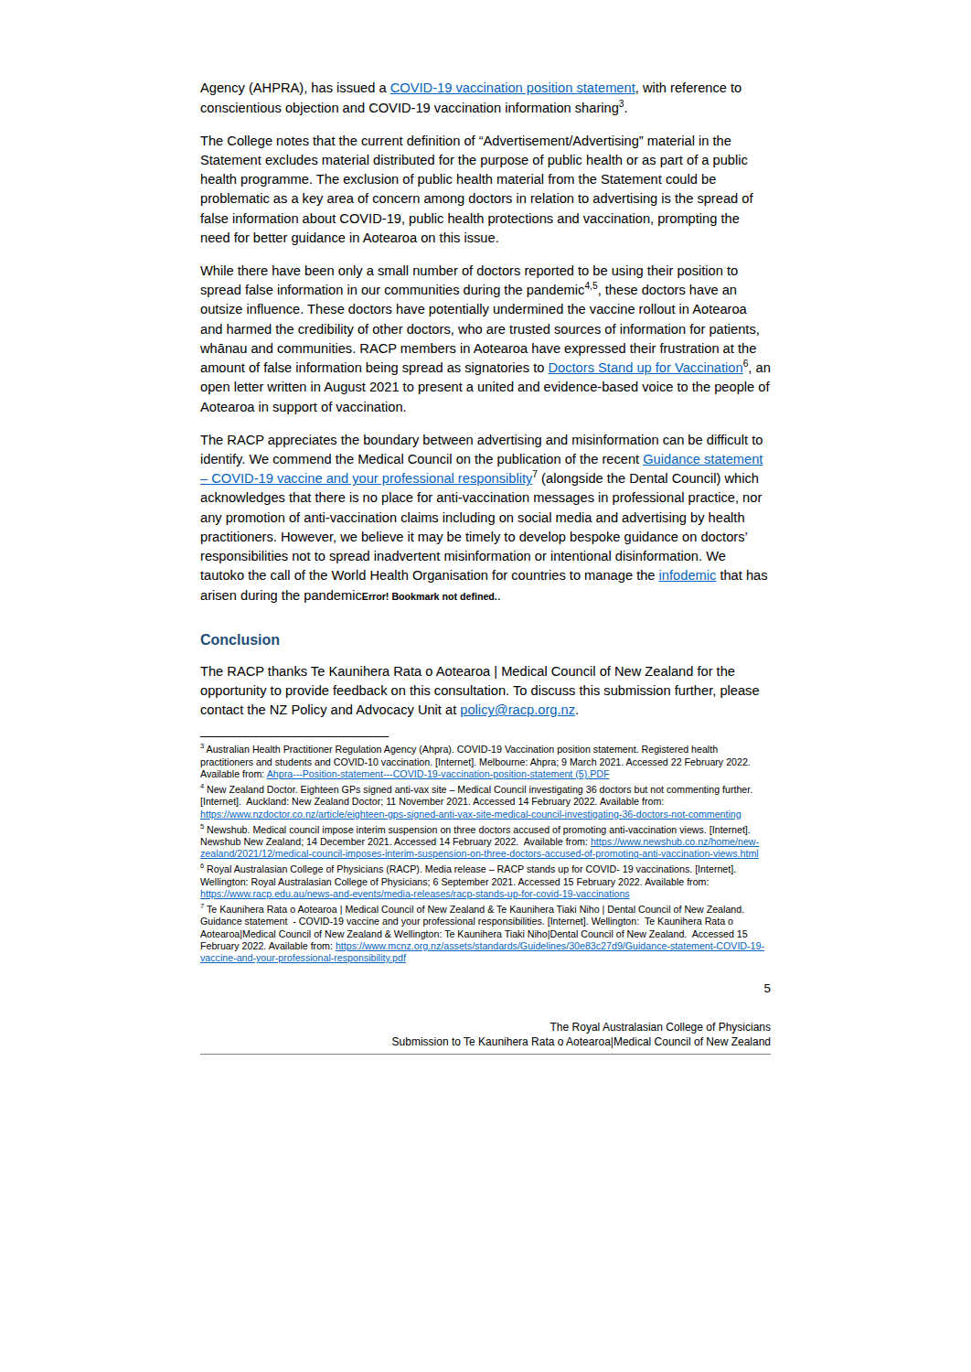Agency (AHPRA), has issued a COVID-19 vaccination position statement, with reference to conscientious objection and COVID-19 vaccination information sharing3.
The College notes that the current definition of “Advertisement/Advertising” material in the Statement excludes material distributed for the purpose of public health or as part of a public health programme. The exclusion of public health material from the Statement could be problematic as a key area of concern among doctors in relation to advertising is the spread of false information about COVID-19, public health protections and vaccination, prompting the need for better guidance in Aotearoa on this issue.
While there have been only a small number of doctors reported to be using their position to spread false information in our communities during the pandemic4,5, these doctors have an outsize influence. These doctors have potentially undermined the vaccine rollout in Aotearoa and harmed the credibility of other doctors, who are trusted sources of information for patients, whānau and communities. RACP members in Aotearoa have expressed their frustration at the amount of false information being spread as signatories to Doctors Stand up for Vaccination6, an open letter written in August 2021 to present a united and evidence-based voice to the people of Aotearoa in support of vaccination.
The RACP appreciates the boundary between advertising and misinformation can be difficult to identify. We commend the Medical Council on the publication of the recent Guidance statement – COVID-19 vaccine and your professional responsiblity7 (alongside the Dental Council) which acknowledges that there is no place for anti-vaccination messages in professional practice, nor any promotion of anti-vaccination claims including on social media and advertising by health practitioners. However, we believe it may be timely to develop bespoke guidance on doctors’ responsibilities not to spread inadvertent misinformation or intentional disinformation. We tautoko the call of the World Health Organisation for countries to manage the infodemic that has arisen during the pandemicError! Bookmark not defined..
Conclusion
The RACP thanks Te Kaunihera Rata o Aotearoa | Medical Council of New Zealand for the opportunity to provide feedback on this consultation. To discuss this submission further, please contact the NZ Policy and Advocacy Unit at policy@racp.org.nz.
3 Australian Health Practitioner Regulation Agency (Ahpra). COVID-19 Vaccination position statement. Registered health practitioners and students and COVID-10 vaccination. [Internet]. Melbourne: Ahpra; 9 March 2021. Accessed 22 February 2022. Available from: Ahpra---Position-statement---COVID-19-vaccination-position-statement (5).PDF
4 New Zealand Doctor. Eighteen GPs signed anti-vax site – Medical Council investigating 36 doctors but not commenting further. [Internet]. Auckland: New Zealand Doctor; 11 November 2021. Accessed 14 February 2022. Available from: https://www.nzdoctor.co.nz/article/eighteen-gps-signed-anti-vax-site-medical-council-investigating-36-doctors-not-commenting
5 Newshub. Medical council impose interim suspension on three doctors accused of promoting anti-vaccination views. [Internet]. Newshub New Zealand; 14 December 2021. Accessed 14 February 2022. Available from: https://www.newshub.co.nz/home/new-zealand/2021/12/medical-council-imposes-interim-suspension-on-three-doctors-accused-of-promoting-anti-vaccination-views.html
6 Royal Australasian College of Physicians (RACP). Media release – RACP stands up for COVID- 19 vaccinations. [Internet]. Wellington: Royal Australasian College of Physicians; 6 September 2021. Accessed 15 February 2022. Available from: https://www.racp.edu.au/news-and-events/media-releases/racp-stands-up-for-covid-19-vaccinations
7 Te Kaunihera Rata o Aotearoa | Medical Council of New Zealand & Te Kaunihera Tiaki Niho | Dental Council of New Zealand. Guidance statement - COVID-19 vaccine and your professional responsibilities. [Internet]. Wellington: Te Kaunihera Rata o Aotearoa|Medical Council of New Zealand & Wellington: Te Kaunihera Tiaki Niho|Dental Council of New Zealand. Accessed 15 February 2022. Available from: https://www.mcnz.org.nz/assets/standards/Guidelines/30e83c27d9/Guidance-statement-COVID-19-vaccine-and-your-professional-responsibility.pdf
5
The Royal Australasian College of Physicians
Submission to Te Kaunihera Rata o Aotearoa|Medical Council of New Zealand